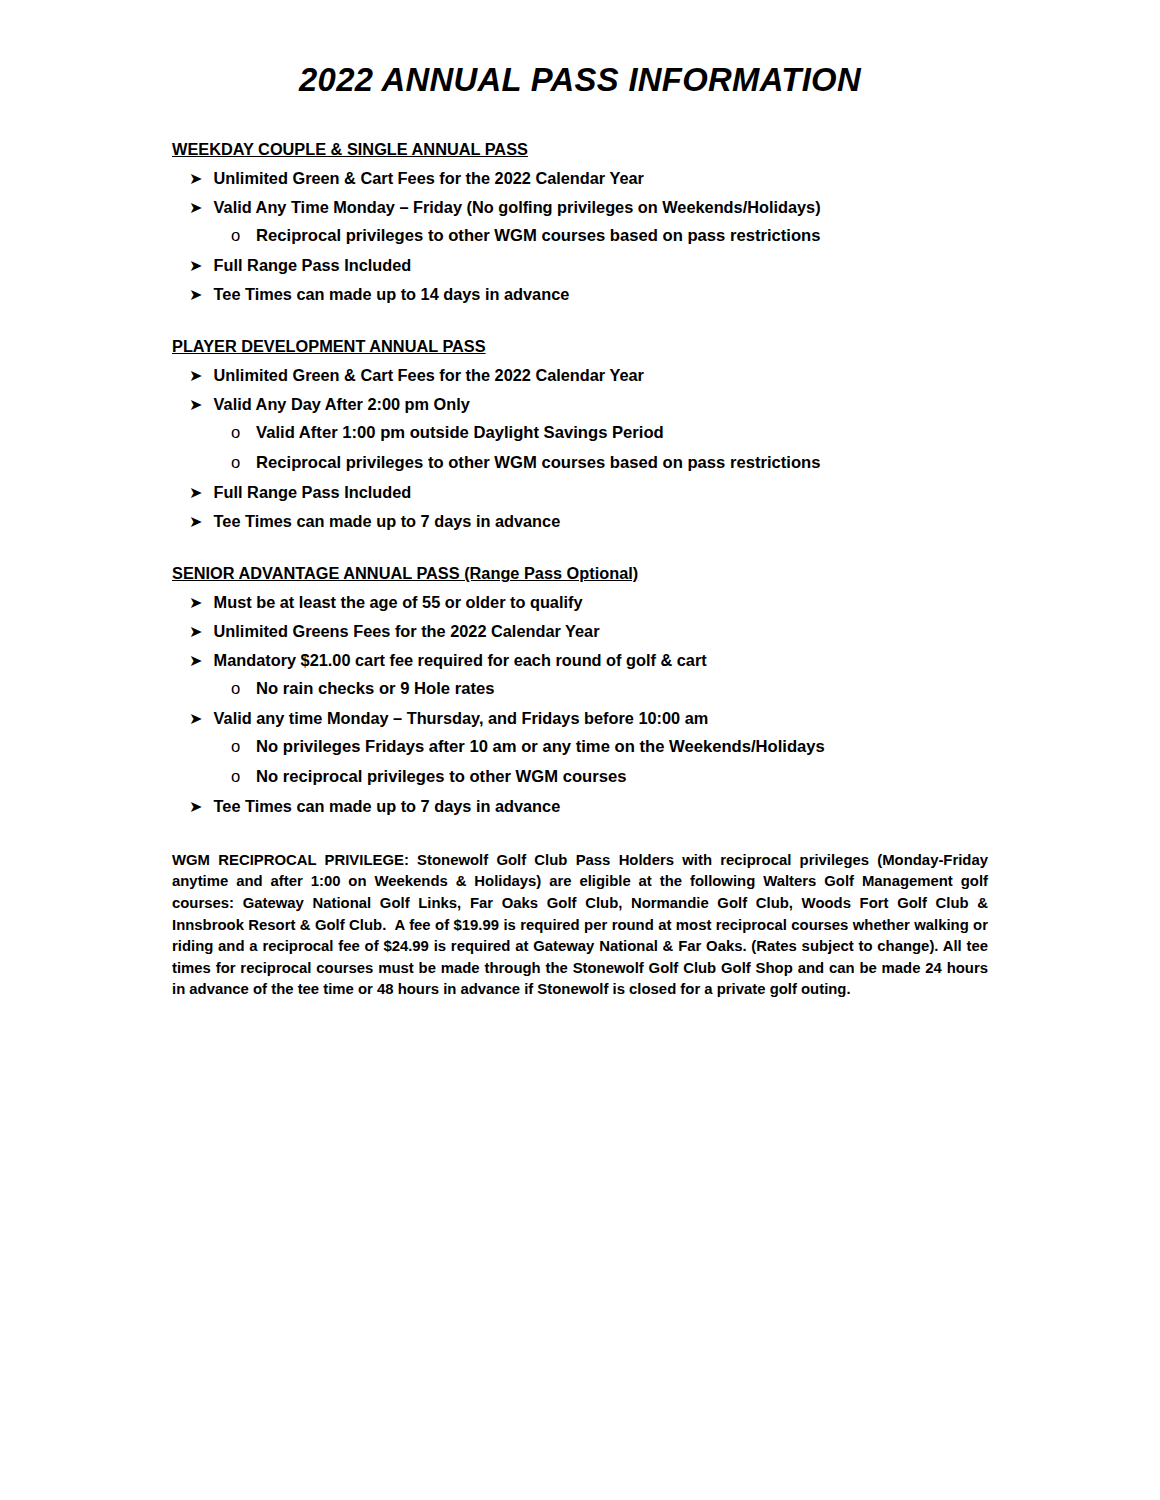2022 ANNUAL PASS INFORMATION
WEEKDAY COUPLE & SINGLE ANNUAL PASS
Unlimited Green & Cart Fees for the 2022 Calendar Year
Valid Any Time Monday – Friday (No golfing privileges on Weekends/Holidays)
Reciprocal privileges to other WGM courses based on pass restrictions
Full Range Pass Included
Tee Times can made up to 14 days in advance
PLAYER DEVELOPMENT ANNUAL PASS
Unlimited Green & Cart Fees for the 2022 Calendar Year
Valid Any Day After 2:00 pm Only
Valid After 1:00 pm outside Daylight Savings Period
Reciprocal privileges to other WGM courses based on pass restrictions
Full Range Pass Included
Tee Times can made up to 7 days in advance
SENIOR ADVANTAGE ANNUAL PASS (Range Pass Optional)
Must be at least the age of 55 or older to qualify
Unlimited Greens Fees for the 2022 Calendar Year
Mandatory $21.00 cart fee required for each round of golf & cart
No rain checks or 9 Hole rates
Valid any time Monday – Thursday, and Fridays before 10:00 am
No privileges Fridays after 10 am or any time on the Weekends/Holidays
No reciprocal privileges to other WGM courses
Tee Times can made up to 7 days in advance
WGM RECIPROCAL PRIVILEGE: Stonewolf Golf Club Pass Holders with reciprocal privileges (Monday-Friday anytime and after 1:00 on Weekends & Holidays) are eligible at the following Walters Golf Management golf courses: Gateway National Golf Links, Far Oaks Golf Club, Normandie Golf Club, Woods Fort Golf Club & Innsbrook Resort & Golf Club. A fee of $19.99 is required per round at most reciprocal courses whether walking or riding and a reciprocal fee of $24.99 is required at Gateway National & Far Oaks. (Rates subject to change). All tee times for reciprocal courses must be made through the Stonewolf Golf Club Golf Shop and can be made 24 hours in advance of the tee time or 48 hours in advance if Stonewolf is closed for a private golf outing.